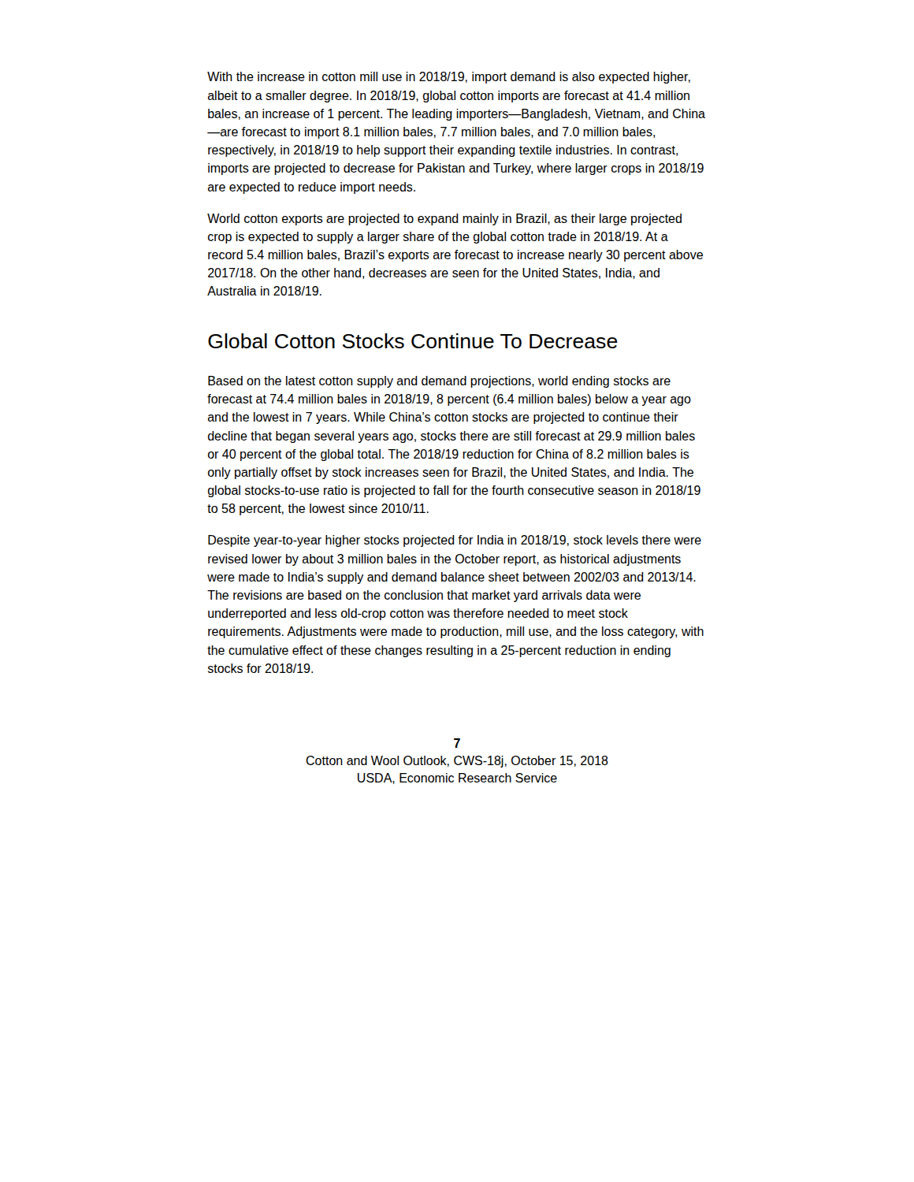With the increase in cotton mill use in 2018/19, import demand is also expected higher, albeit to a smaller degree. In 2018/19, global cotton imports are forecast at 41.4 million bales, an increase of 1 percent. The leading importers—Bangladesh, Vietnam, and China—are forecast to import 8.1 million bales, 7.7 million bales, and 7.0 million bales, respectively, in 2018/19 to help support their expanding textile industries. In contrast, imports are projected to decrease for Pakistan and Turkey, where larger crops in 2018/19 are expected to reduce import needs.
World cotton exports are projected to expand mainly in Brazil, as their large projected crop is expected to supply a larger share of the global cotton trade in 2018/19. At a record 5.4 million bales, Brazil’s exports are forecast to increase nearly 30 percent above 2017/18. On the other hand, decreases are seen for the United States, India, and Australia in 2018/19.
Global Cotton Stocks Continue To Decrease
Based on the latest cotton supply and demand projections, world ending stocks are forecast at 74.4 million bales in 2018/19, 8 percent (6.4 million bales) below a year ago and the lowest in 7 years. While China’s cotton stocks are projected to continue their decline that began several years ago, stocks there are still forecast at 29.9 million bales or 40 percent of the global total. The 2018/19 reduction for China of 8.2 million bales is only partially offset by stock increases seen for Brazil, the United States, and India. The global stocks-to-use ratio is projected to fall for the fourth consecutive season in 2018/19 to 58 percent, the lowest since 2010/11.
Despite year-to-year higher stocks projected for India in 2018/19, stock levels there were revised lower by about 3 million bales in the October report, as historical adjustments were made to India’s supply and demand balance sheet between 2002/03 and 2013/14. The revisions are based on the conclusion that market yard arrivals data were underreported and less old-crop cotton was therefore needed to meet stock requirements. Adjustments were made to production, mill use, and the loss category, with the cumulative effect of these changes resulting in a 25-percent reduction in ending stocks for 2018/19.
7
Cotton and Wool Outlook, CWS-18j, October 15, 2018
USDA, Economic Research Service